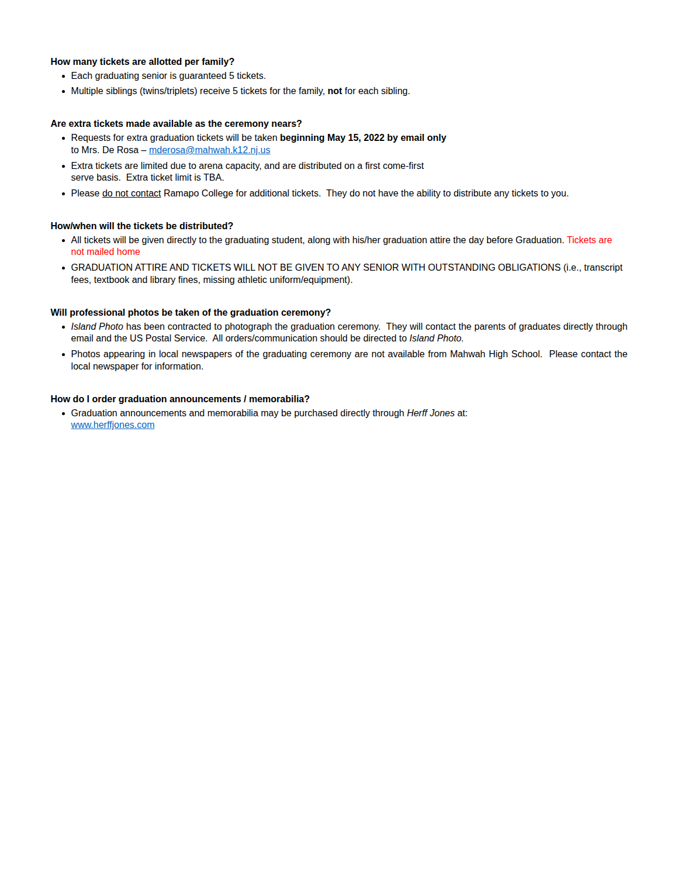How many tickets are allotted per family?
Each graduating senior is guaranteed 5 tickets.
Multiple siblings (twins/triplets) receive 5 tickets for the family, not for each sibling.
Are extra tickets made available as the ceremony nears?
Requests for extra graduation tickets will be taken beginning May 15, 2022 by email only
to Mrs. De Rosa – mderosa@mahwah.k12.nj.us
Extra tickets are limited due to arena capacity, and are distributed on a first come-first
serve basis. Extra ticket limit is TBA.
Please do not contact Ramapo College for additional tickets. They do not have the ability to distribute any tickets to you.
How/when will the tickets be distributed?
All tickets will be given directly to the graduating student, along with his/her graduation attire the day before Graduation. Tickets are not mailed home
GRADUATION ATTIRE AND TICKETS WILL NOT BE GIVEN TO ANY SENIOR WITH OUTSTANDING OBLIGATIONS (i.e., transcript fees, textbook and library fines, missing athletic uniform/equipment).
Will professional photos be taken of the graduation ceremony?
Island Photo has been contracted to photograph the graduation ceremony. They will contact the parents of graduates directly through email and the US Postal Service. All orders/communication should be directed to Island Photo.
Photos appearing in local newspapers of the graduating ceremony are not available from Mahwah High School. Please contact the local newspaper for information.
How do I order graduation announcements / memorabilia?
Graduation announcements and memorabilia may be purchased directly through Herff Jones at:
www.herffjones.com